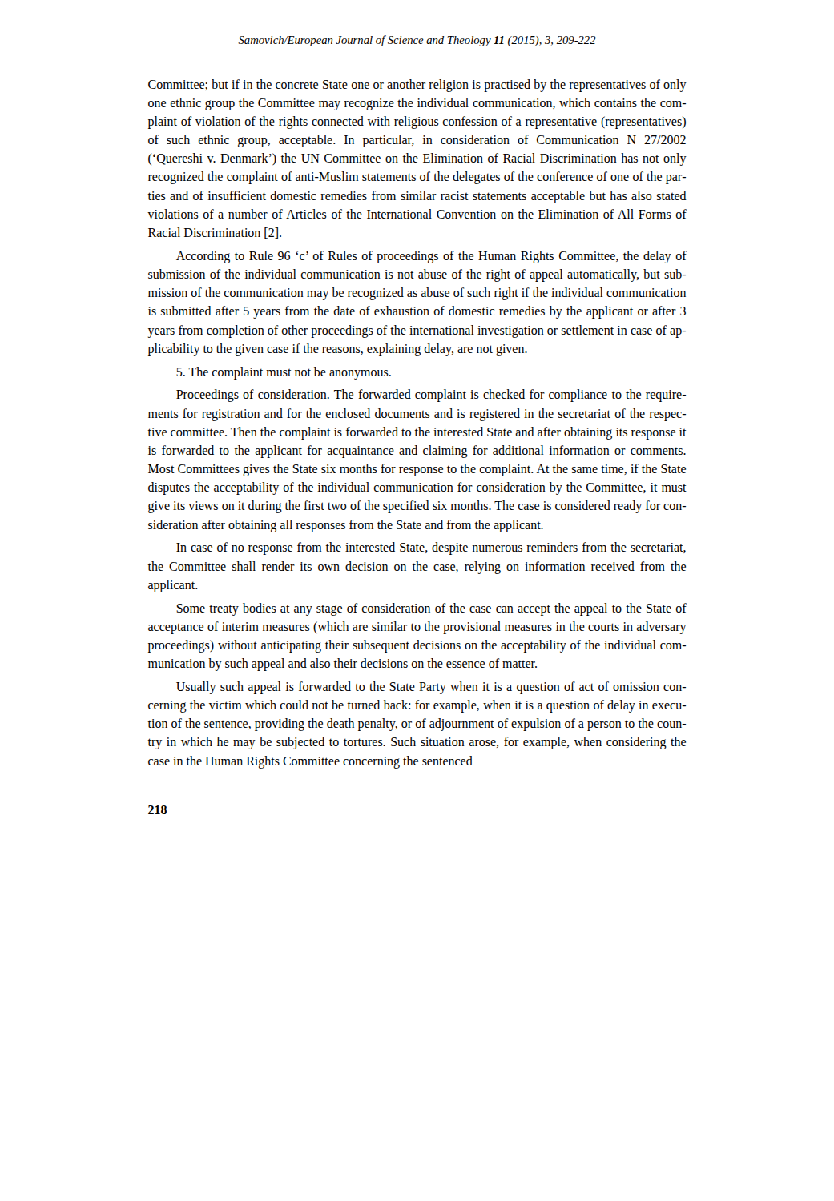Samovich/European Journal of Science and Theology 11 (2015), 3, 209-222
Committee; but if in the concrete State one or another religion is practised by the representatives of only one ethnic group the Committee may recognize the individual communication, which contains the complaint of violation of the rights connected with religious confession of a representative (representatives) of such ethnic group, acceptable. In particular, in consideration of Communication N 27/2002 (‘Quereshi v. Denmark’) the UN Committee on the Elimination of Racial Discrimination has not only recognized the complaint of anti-Muslim statements of the delegates of the conference of one of the parties and of insufficient domestic remedies from similar racist statements acceptable but has also stated violations of a number of Articles of the International Convention on the Elimination of All Forms of Racial Discrimination [2].
According to Rule 96 ‘c’ of Rules of proceedings of the Human Rights Committee, the delay of submission of the individual communication is not abuse of the right of appeal automatically, but submission of the communication may be recognized as abuse of such right if the individual communication is submitted after 5 years from the date of exhaustion of domestic remedies by the applicant or after 3 years from completion of other proceedings of the international investigation or settlement in case of applicability to the given case if the reasons, explaining delay, are not given.
5. The complaint must not be anonymous.
Proceedings of consideration. The forwarded complaint is checked for compliance to the requirements for registration and for the enclosed documents and is registered in the secretariat of the respective committee. Then the complaint is forwarded to the interested State and after obtaining its response it is forwarded to the applicant for acquaintance and claiming for additional information or comments. Most Committees gives the State six months for response to the complaint. At the same time, if the State disputes the acceptability of the individual communication for consideration by the Committee, it must give its views on it during the first two of the specified six months. The case is considered ready for consideration after obtaining all responses from the State and from the applicant.
In case of no response from the interested State, despite numerous reminders from the secretariat, the Committee shall render its own decision on the case, relying on information received from the applicant.
Some treaty bodies at any stage of consideration of the case can accept the appeal to the State of acceptance of interim measures (which are similar to the provisional measures in the courts in adversary proceedings) without anticipating their subsequent decisions on the acceptability of the individual communication by such appeal and also their decisions on the essence of matter.
Usually such appeal is forwarded to the State Party when it is a question of act of omission concerning the victim which could not be turned back: for example, when it is a question of delay in execution of the sentence, providing the death penalty, or of adjournment of expulsion of a person to the country in which he may be subjected to tortures. Such situation arose, for example, when considering the case in the Human Rights Committee concerning the sentenced
218